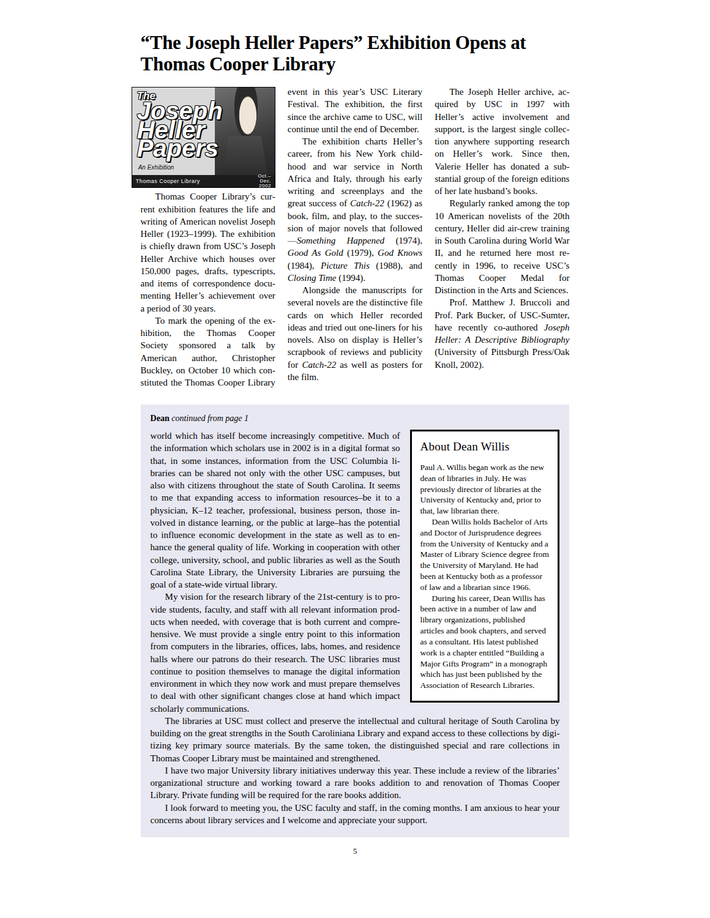“The Joseph Heller Papers” Exhibition Opens at
Thomas Cooper Library
The Joseph Heller Papers
An Exhibition
Thomas Cooper Library Oct.–
Dec.
2002
Thomas Cooper Library’s current exhibition features the life and writing of American novelist Joseph Heller (1923–1999). The exhibition is chiefly drawn from USC’s Joseph Heller Archive which houses over 150,000 pages, drafts, typescripts, and items of correspondence documenting Heller’s achievement over a period of 30 years.
To mark the opening of the exhibition, the Thomas Cooper Society sponsored a talk by American author, Christopher Buckley, on October 10 which constituted the Thomas Cooper Library event in this year’s USC Literary Festival. The exhibition, the first since the archive came to USC, will continue until the end of December.
The exhibition charts Heller’s career, from his New York childhood and war service in North Africa and Italy, through his early writing and screenplays and the great success of Catch-22 (1962) as book, film, and play, to the succession of major novels that followed—Something Happened (1974), Good As Gold (1979), God Knows (1984), Picture This (1988), and Closing Time (1994).
Alongside the manuscripts for several novels are the distinctive file cards on which Heller recorded ideas and tried out one-liners for his novels. Also on display is Heller’s scrapbook of reviews and publicity for Catch-22 as well as posters for the film.
The Joseph Heller archive, acquired by USC in 1997 with Heller’s active involvement and support, is the largest single collection anywhere supporting research on Heller’s work. Since then, Valerie Heller has donated a substantial group of the foreign editions of her late husband’s books.
Regularly ranked among the top 10 American novelists of the 20th century, Heller did air-crew training in South Carolina during World War II, and he returned here most recently in 1996, to receive USC’s Thomas Cooper Medal for Distinction in the Arts and Sciences.
Prof. Matthew J. Bruccoli and Prof. Park Bucker, of USC-Sumter, have recently co-authored Joseph Heller: A Descriptive Bibliography (University of Pittsburgh Press/Oak Knoll, 2002).
Dean continued from page 1
About Dean Willis
Paul A. Willis began work as the new dean of libraries in July. He was previously director of libraries at the University of Kentucky and, prior to that, law librarian there.
Dean Willis holds Bachelor of Arts and Doctor of Jurisprudence degrees from the University of Kentucky and a Master of Library Science degree from the University of Maryland. He had been at Kentucky both as a professor of law and a librarian since 1966.
During his career, Dean Willis has been active in a number of law and library organizations, published articles and book chapters, and served as a consultant. His latest published work is a chapter entitled “Building a Major Gifts Program” in a monograph which has just been published by the Association of Research Libraries.
world which has itself become increasingly competitive. Much of the information which scholars use in 2002 is in a digital format so that, in some instances, information from the USC Columbia libraries can be shared not only with the other USC campuses, but also with citizens throughout the state of South Carolina. It seems to me that expanding access to information resources–be it to a physician, K–12 teacher, professional, business person, those involved in distance learning, or the public at large–has the potential to influence economic development in the state as well as to enhance the general quality of life. Working in cooperation with other college, university, school, and public libraries as well as the South Carolina State Library, the University Libraries are pursuing the goal of a state-wide virtual library.
My vision for the research library of the 21st-century is to provide students, faculty, and staff with all relevant information products when needed, with coverage that is both current and comprehensive. We must provide a single entry point to this information from computers in the libraries, offices, labs, homes, and residence halls where our patrons do their research. The USC libraries must continue to position themselves to manage the digital information environment in which they now work and must prepare themselves to deal with other significant changes close at hand which impact scholarly communications.
The libraries at USC must collect and preserve the intellectual and cultural heritage of South Carolina by building on the great strengths in the South Caroliniana Library and expand access to these collections by digitizing key primary source materials. By the same token, the distinguished special and rare collections in Thomas Cooper Library must be maintained and strengthened.
I have two major University library initiatives underway this year. These include a review of the libraries’ organizational structure and working toward a rare books addition to and renovation of Thomas Cooper Library. Private funding will be required for the rare books addition.
I look forward to meeting you, the USC faculty and staff, in the coming months. I am anxious to hear your concerns about library services and I welcome and appreciate your support.
5